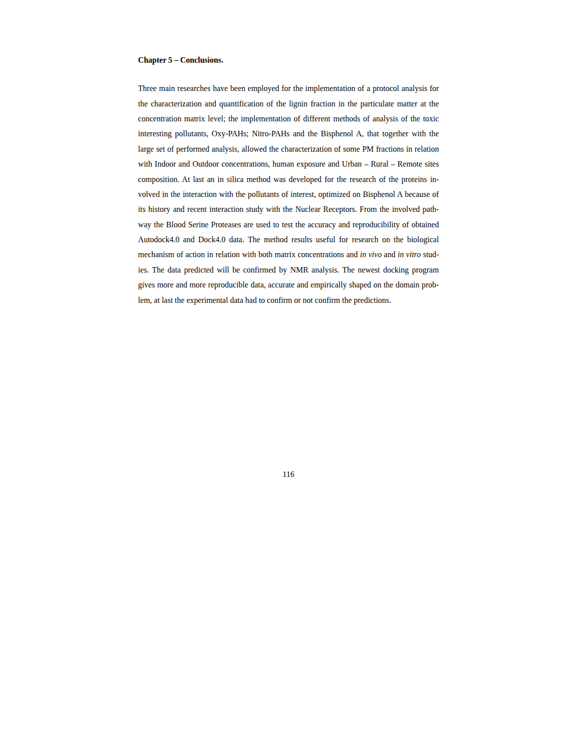Chapter 5 – Conclusions.
Three main researches have been employed for the implementation of a protocol analysis for the characterization and quantification of the lignin fraction in the particulate matter at the concentration matrix level; the implementation of different methods of analysis of the toxic interesting pollutants, Oxy-PAHs; Nitro-PAHs and the Bisphenol A, that together with the large set of performed analysis, allowed the characterization of some PM fractions in relation with Indoor and Outdoor concentrations, human exposure and Urban – Rural – Remote sites composition. At last an in silica method was developed for the research of the proteins involved in the interaction with the pollutants of interest, optimized on Bisphenol A because of its history and recent interaction study with the Nuclear Receptors. From the involved pathway the Blood Serine Proteases are used to test the accuracy and reproducibility of obtained Autodock4.0 and Dock4.0 data. The method results useful for research on the biological mechanism of action in relation with both matrix concentrations and in vivo and in vitro studies. The data predicted will be confirmed by NMR analysis. The newest docking program gives more and more reproducible data, accurate and empirically shaped on the domain problem, at last the experimental data had to confirm or not confirm the predictions.
116